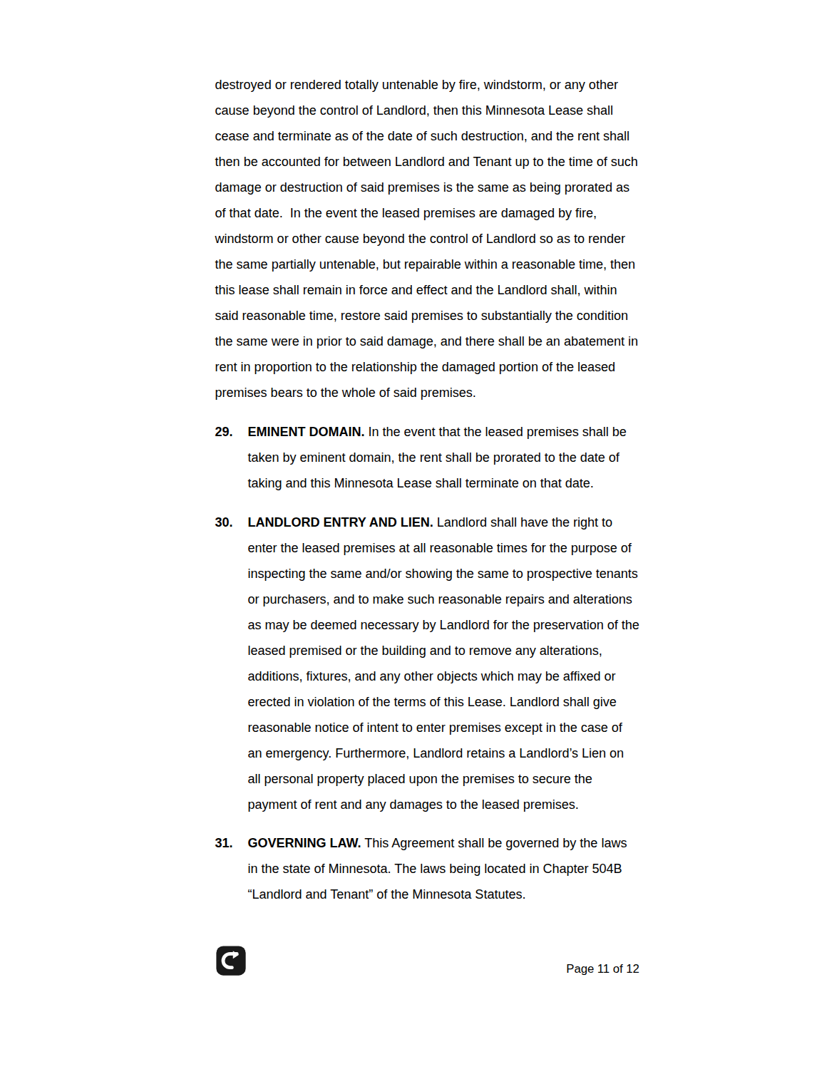destroyed or rendered totally untenable by fire, windstorm, or any other cause beyond the control of Landlord, then this Minnesota Lease shall cease and terminate as of the date of such destruction, and the rent shall then be accounted for between Landlord and Tenant up to the time of such damage or destruction of said premises is the same as being prorated as of that date. In the event the leased premises are damaged by fire, windstorm or other cause beyond the control of Landlord so as to render the same partially untenable, but repairable within a reasonable time, then this lease shall remain in force and effect and the Landlord shall, within said reasonable time, restore said premises to substantially the condition the same were in prior to said damage, and there shall be an abatement in rent in proportion to the relationship the damaged portion of the leased premises bears to the whole of said premises.
29. EMINENT DOMAIN. In the event that the leased premises shall be taken by eminent domain, the rent shall be prorated to the date of taking and this Minnesota Lease shall terminate on that date.
30. LANDLORD ENTRY AND LIEN. Landlord shall have the right to enter the leased premises at all reasonable times for the purpose of inspecting the same and/or showing the same to prospective tenants or purchasers, and to make such reasonable repairs and alterations as may be deemed necessary by Landlord for the preservation of the leased premised or the building and to remove any alterations, additions, fixtures, and any other objects which may be affixed or erected in violation of the terms of this Lease. Landlord shall give reasonable notice of intent to enter premises except in the case of an emergency. Furthermore, Landlord retains a Landlord’s Lien on all personal property placed upon the premises to secure the payment of rent and any damages to the leased premises.
31. GOVERNING LAW. This Agreement shall be governed by the laws in the state of Minnesota. The laws being located in Chapter 504B “Landlord and Tenant” of the Minnesota Statutes.
Page 11 of 12